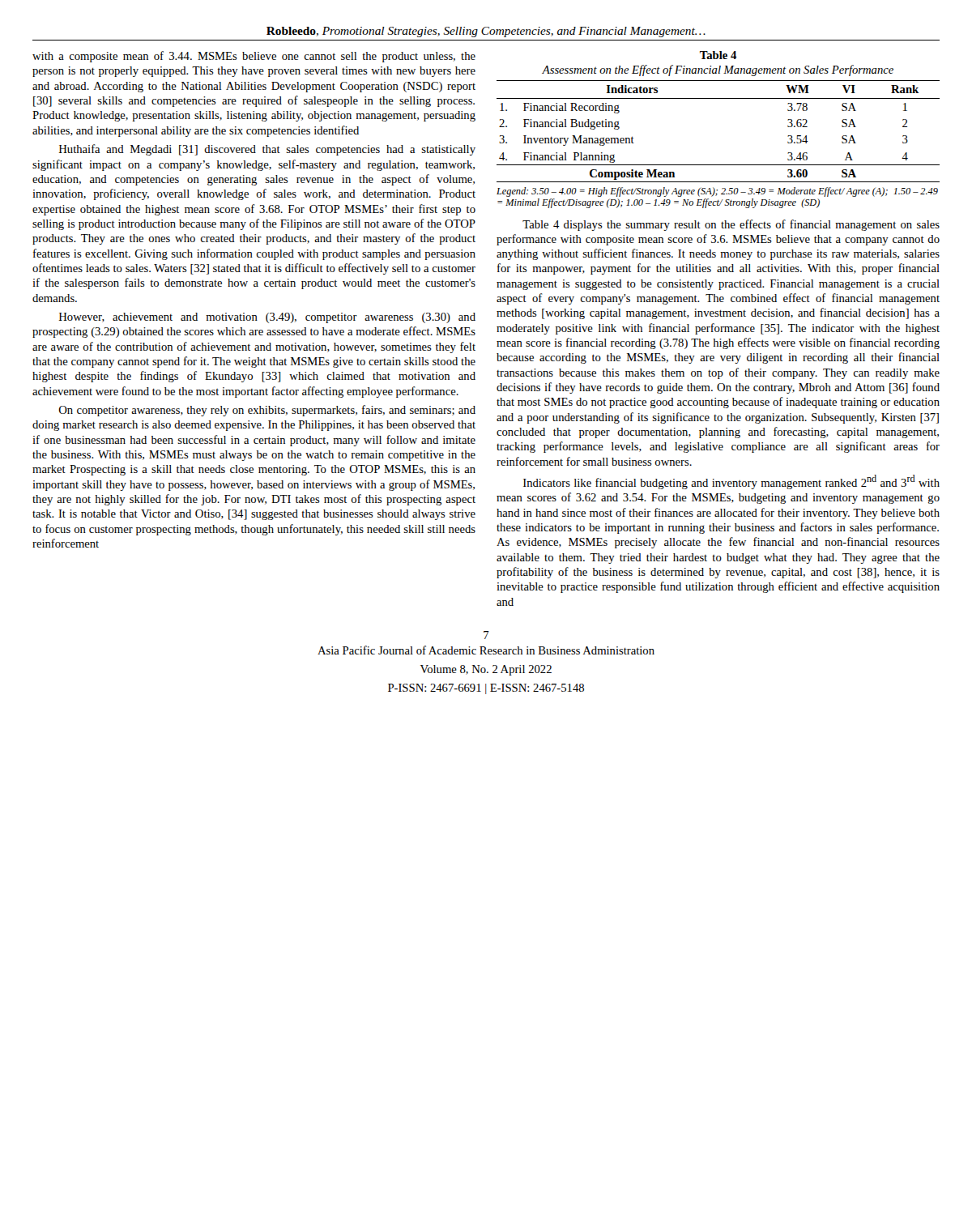Robleedo, Promotional Strategies, Selling Competencies, and Financial Management…
with a composite mean of 3.44. MSMEs believe one cannot sell the product unless, the person is not properly equipped. This they have proven several times with new buyers here and abroad. According to the National Abilities Development Cooperation (NSDC) report [30] several skills and competencies are required of salespeople in the selling process. Product knowledge, presentation skills, listening ability, objection management, persuading abilities, and interpersonal ability are the six competencies identified
Huthaifa and Megdadi [31] discovered that sales competencies had a statistically significant impact on a company’s knowledge, self-mastery and regulation, teamwork, education, and competencies on generating sales revenue in the aspect of volume, innovation, proficiency, overall knowledge of sales work, and determination. Product expertise obtained the highest mean score of 3.68. For OTOP MSMEs’ their first step to selling is product introduction because many of the Filipinos are still not aware of the OTOP products. They are the ones who created their products, and their mastery of the product features is excellent. Giving such information coupled with product samples and persuasion oftentimes leads to sales. Waters [32] stated that it is difficult to effectively sell to a customer if the salesperson fails to demonstrate how a certain product would meet the customer's demands.
However, achievement and motivation (3.49), competitor awareness (3.30) and prospecting (3.29) obtained the scores which are assessed to have a moderate effect. MSMEs are aware of the contribution of achievement and motivation, however, sometimes they felt that the company cannot spend for it. The weight that MSMEs give to certain skills stood the highest despite the findings of Ekundayo [33] which claimed that motivation and achievement were found to be the most important factor affecting employee performance.
On competitor awareness, they rely on exhibits, supermarkets, fairs, and seminars; and doing market research is also deemed expensive. In the Philippines, it has been observed that if one businessman had been successful in a certain product, many will follow and imitate the business. With this, MSMEs must always be on the watch to remain competitive in the market Prospecting is a skill that needs close mentoring. To the OTOP MSMEs, this is an important skill they have to possess, however, based on interviews with a group of MSMEs, they are not highly skilled for the job. For now, DTI takes most of this prospecting aspect task. It is notable that Victor and Otiso, [34] suggested that businesses should always strive to focus on customer prospecting methods, though unfortunately, this needed skill still needs reinforcement
Table 4 Assessment on the Effect of Financial Management on Sales Performance
| Indicators | WM | VI | Rank |
| --- | --- | --- | --- |
| 1. | Financial Recording | 3.78 | SA | 1 |
| 2. | Financial Budgeting | 3.62 | SA | 2 |
| 3. | Inventory Management | 3.54 | SA | 3 |
| 4. | Financial Planning | 3.46 | A | 4 |
| Composite Mean | 3.60 | SA | |
Legend: 3.50 – 4.00 = High Effect/Strongly Agree (SA); 2.50 – 3.49 = Moderate Effect/ Agree (A); 1.50 – 2.49 = Minimal Effect/Disagree (D); 1.00 – 1.49 = No Effect/ Strongly Disagree (SD)
Table 4 displays the summary result on the effects of financial management on sales performance with composite mean score of 3.6. MSMEs believe that a company cannot do anything without sufficient finances. It needs money to purchase its raw materials, salaries for its manpower, payment for the utilities and all activities. With this, proper financial management is suggested to be consistently practiced. Financial management is a crucial aspect of every company's management. The combined effect of financial management methods [working capital management, investment decision, and financial decision] has a moderately positive link with financial performance [35]. The indicator with the highest mean score is financial recording (3.78) The high effects were visible on financial recording because according to the MSMEs, they are very diligent in recording all their financial transactions because this makes them on top of their company. They can readily make decisions if they have records to guide them. On the contrary, Mbroh and Attom [36] found that most SMEs do not practice good accounting because of inadequate training or education and a poor understanding of its significance to the organization. Subsequently, Kirsten [37] concluded that proper documentation, planning and forecasting, capital management, tracking performance levels, and legislative compliance are all significant areas for reinforcement for small business owners.
Indicators like financial budgeting and inventory management ranked 2nd and 3rd with mean scores of 3.62 and 3.54. For the MSMEs, budgeting and inventory management go hand in hand since most of their finances are allocated for their inventory. They believe both these indicators to be important in running their business and factors in sales performance. As evidence, MSMEs precisely allocate the few financial and non-financial resources available to them. They tried their hardest to budget what they had. They agree that the profitability of the business is determined by revenue, capital, and cost [38], hence, it is inevitable to practice responsible fund utilization through efficient and effective acquisition and
7
Asia Pacific Journal of Academic Research in Business Administration
Volume 8, No. 2 April 2022
P-ISSN: 2467-6691 | E-ISSN: 2467-5148